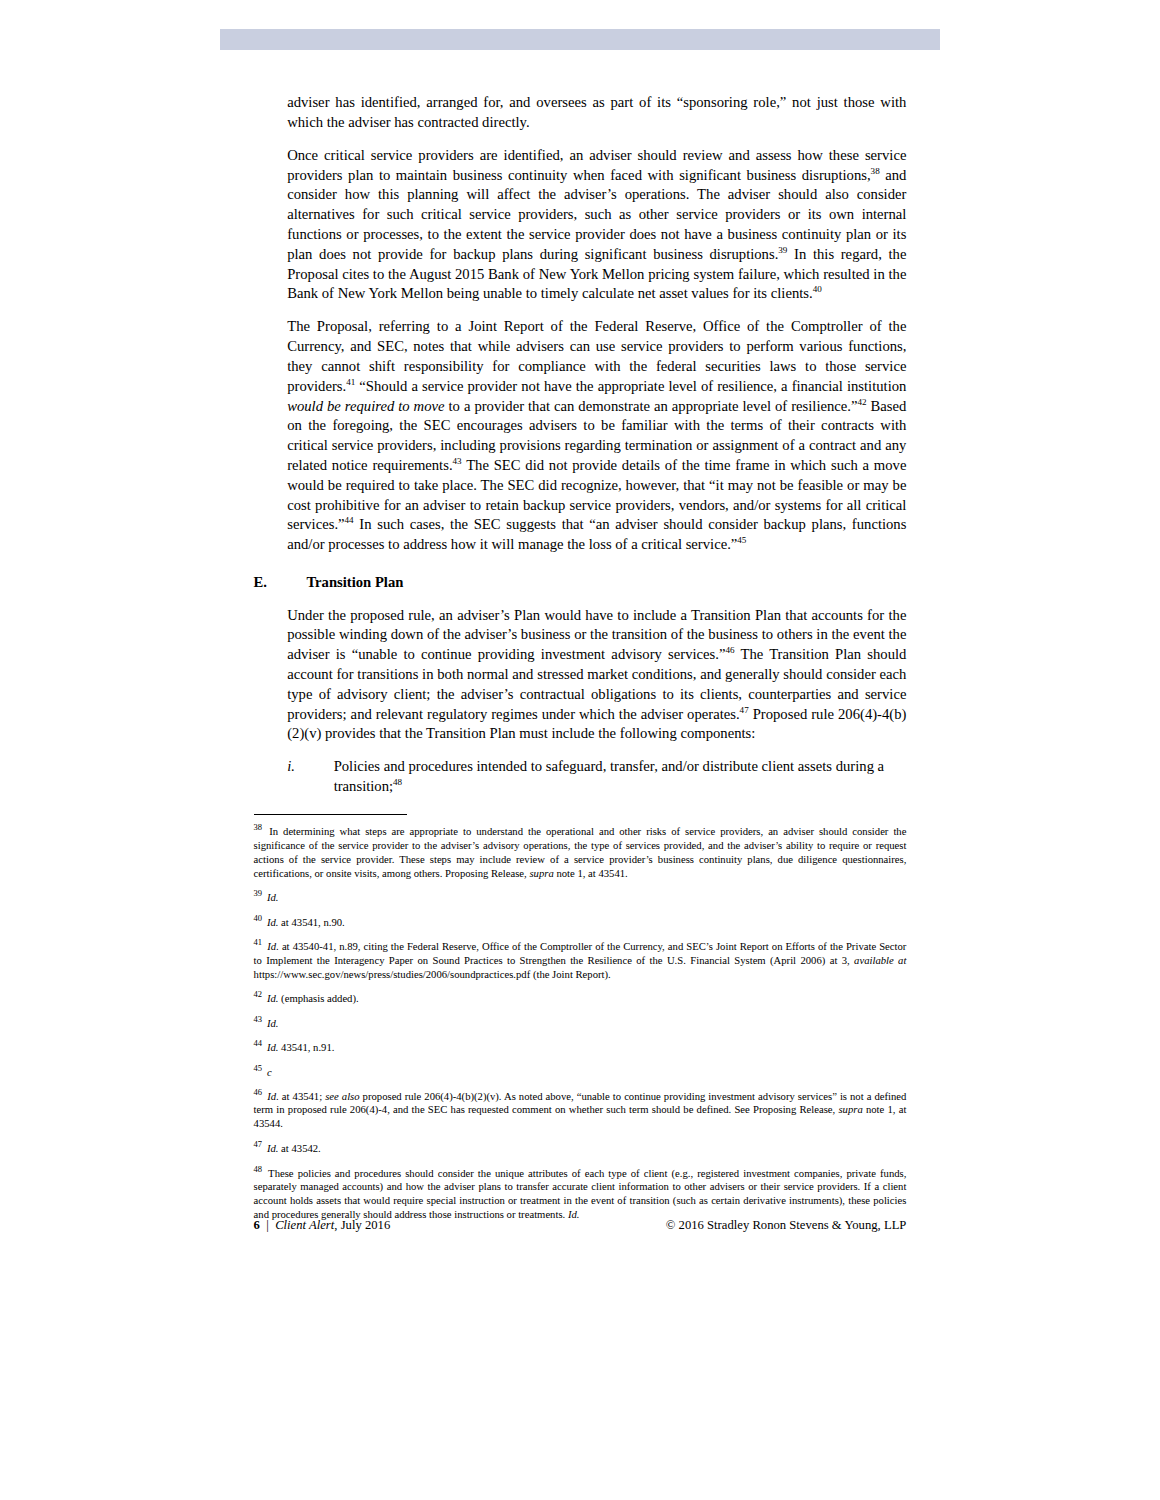adviser has identified, arranged for, and oversees as part of its “sponsoring role,” not just those with which the adviser has contracted directly.
Once critical service providers are identified, an adviser should review and assess how these service providers plan to maintain business continuity when faced with significant business disruptions,38 and consider how this planning will affect the adviser’s operations. The adviser should also consider alternatives for such critical service providers, such as other service providers or its own internal functions or processes, to the extent the service provider does not have a business continuity plan or its plan does not provide for backup plans during significant business disruptions.39 In this regard, the Proposal cites to the August 2015 Bank of New York Mellon pricing system failure, which resulted in the Bank of New York Mellon being unable to timely calculate net asset values for its clients.40
The Proposal, referring to a Joint Report of the Federal Reserve, Office of the Comptroller of the Currency, and SEC, notes that while advisers can use service providers to perform various functions, they cannot shift responsibility for compliance with the federal securities laws to those service providers.41 “Should a service provider not have the appropriate level of resilience, a financial institution would be required to move to a provider that can demonstrate an appropriate level of resilience.”42 Based on the foregoing, the SEC encourages advisers to be familiar with the terms of their contracts with critical service providers, including provisions regarding termination or assignment of a contract and any related notice requirements.43 The SEC did not provide details of the time frame in which such a move would be required to take place. The SEC did recognize, however, that “it may not be feasible or may be cost prohibitive for an adviser to retain backup service providers, vendors, and/or systems for all critical services.”44 In such cases, the SEC suggests that “an adviser should consider backup plans, functions and/or processes to address how it will manage the loss of a critical service.”45
E. Transition Plan
Under the proposed rule, an adviser’s Plan would have to include a Transition Plan that accounts for the possible winding down of the adviser’s business or the transition of the business to others in the event the adviser is “unable to continue providing investment advisory services.”46 The Transition Plan should account for transitions in both normal and stressed market conditions, and generally should consider each type of advisory client; the adviser’s contractual obligations to its clients, counterparties and service providers; and relevant regulatory regimes under which the adviser operates.47 Proposed rule 206(4)-4(b)(2)(v) provides that the Transition Plan must include the following components:
i. Policies and procedures intended to safeguard, transfer, and/or distribute client assets during a transition;48
38 In determining what steps are appropriate to understand the operational and other risks of service providers, an adviser should consider the significance of the service provider to the adviser’s advisory operations, the type of services provided, and the adviser’s ability to require or request actions of the service provider. These steps may include review of a service provider’s business continuity plans, due diligence questionnaires, certifications, or onsite visits, among others. Proposing Release, supra note 1, at 43541.
39 Id.
40 Id. at 43541, n.90.
41 Id. at 43540-41, n.89, citing the Federal Reserve, Office of the Comptroller of the Currency, and SEC’s Joint Report on Efforts of the Private Sector to Implement the Interagency Paper on Sound Practices to Strengthen the Resilience of the U.S. Financial System (April 2006) at 3, available at https://www.sec.gov/news/press/studies/2006/soundpractices.pdf (the Joint Report).
42 Id. (emphasis added).
43 Id.
44 Id. 43541, n.91.
45 c
46 Id. at 43541; see also proposed rule 206(4)-4(b)(2)(v). As noted above, “unable to continue providing investment advisory services” is not a defined term in proposed rule 206(4)-4, and the SEC has requested comment on whether such term should be defined. See Proposing Release, supra note 1, at 43544.
47 Id. at 43542.
48 These policies and procedures should consider the unique attributes of each type of client (e.g., registered investment companies, private funds, separately managed accounts) and how the adviser plans to transfer accurate client information to other advisers or their service providers. If a client account holds assets that would require special instruction or treatment in the event of transition (such as certain derivative instruments), these policies and procedures generally should address those instructions or treatments. Id.
6 | Client Alert, July 2016
© 2016 Stradley Ronon Stevens & Young, LLP